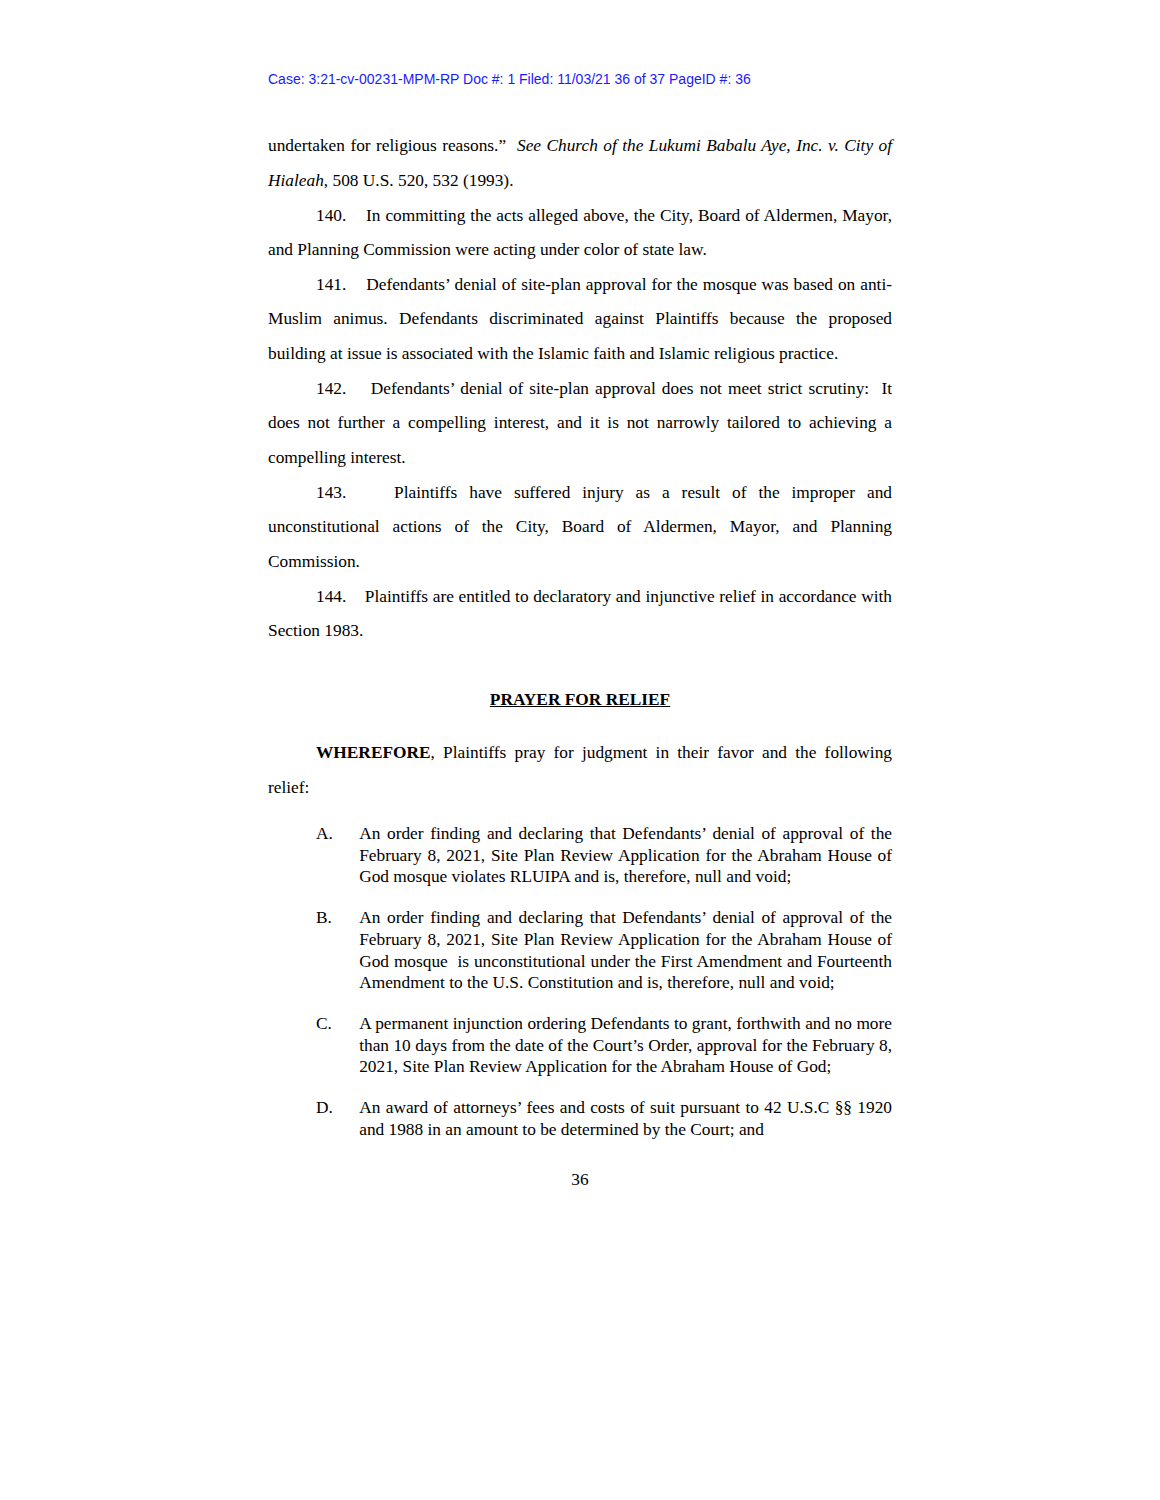Case: 3:21-cv-00231-MPM-RP Doc #: 1 Filed: 11/03/21 36 of 37 PageID #: 36
undertaken for religious reasons.” See Church of the Lukumi Babalu Aye, Inc. v. City of Hialeah, 508 U.S. 520, 532 (1993).
140. In committing the acts alleged above, the City, Board of Aldermen, Mayor, and Planning Commission were acting under color of state law.
141. Defendants’ denial of site-plan approval for the mosque was based on anti-Muslim animus. Defendants discriminated against Plaintiffs because the proposed building at issue is associated with the Islamic faith and Islamic religious practice.
142. Defendants’ denial of site-plan approval does not meet strict scrutiny: It does not further a compelling interest, and it is not narrowly tailored to achieving a compelling interest.
143. Plaintiffs have suffered injury as a result of the improper and unconstitutional actions of the City, Board of Aldermen, Mayor, and Planning Commission.
144. Plaintiffs are entitled to declaratory and injunctive relief in accordance with Section 1983.
PRAYER FOR RELIEF
WHEREFORE, Plaintiffs pray for judgment in their favor and the following relief:
A. An order finding and declaring that Defendants’ denial of approval of the February 8, 2021, Site Plan Review Application for the Abraham House of God mosque violates RLUIPA and is, therefore, null and void;
B. An order finding and declaring that Defendants’ denial of approval of the February 8, 2021, Site Plan Review Application for the Abraham House of God mosque is unconstitutional under the First Amendment and Fourteenth Amendment to the U.S. Constitution and is, therefore, null and void;
C. A permanent injunction ordering Defendants to grant, forthwith and no more than 10 days from the date of the Court’s Order, approval for the February 8, 2021, Site Plan Review Application for the Abraham House of God;
D. An award of attorneys’ fees and costs of suit pursuant to 42 U.S.C §§ 1920 and 1988 in an amount to be determined by the Court; and
36